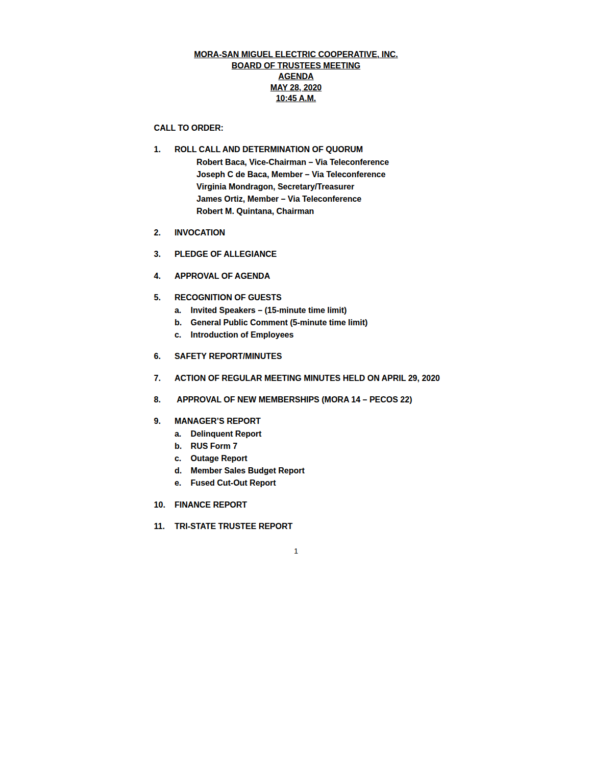MORA-SAN MIGUEL ELECTRIC COOPERATIVE, INC.
BOARD OF TRUSTEES MEETING
AGENDA
MAY 28, 2020
10:45 A.M.
CALL TO ORDER:
ROLL CALL AND DETERMINATION OF QUORUM
Robert Baca, Vice-Chairman – Via Teleconference
Joseph C de Baca, Member – Via Teleconference
Virginia Mondragon, Secretary/Treasurer
James Ortiz, Member – Via Teleconference
Robert M. Quintana, Chairman
INVOCATION
PLEDGE OF ALLEGIANCE
APPROVAL OF AGENDA
RECOGNITION OF GUESTS
Invited Speakers – (15-minute time limit)
General Public Comment (5-minute time limit)
Introduction of Employees
SAFETY REPORT/MINUTES
ACTION OF REGULAR MEETING MINUTES HELD ON APRIL 29, 2020
APPROVAL OF NEW MEMBERSHIPS (MORA 14 – PECOS 22)
MANAGER’S REPORT
Delinquent Report
RUS Form 7
Outage Report
Member Sales Budget Report
Fused Cut-Out Report
FINANCE REPORT
TRI-STATE TRUSTEE REPORT
1